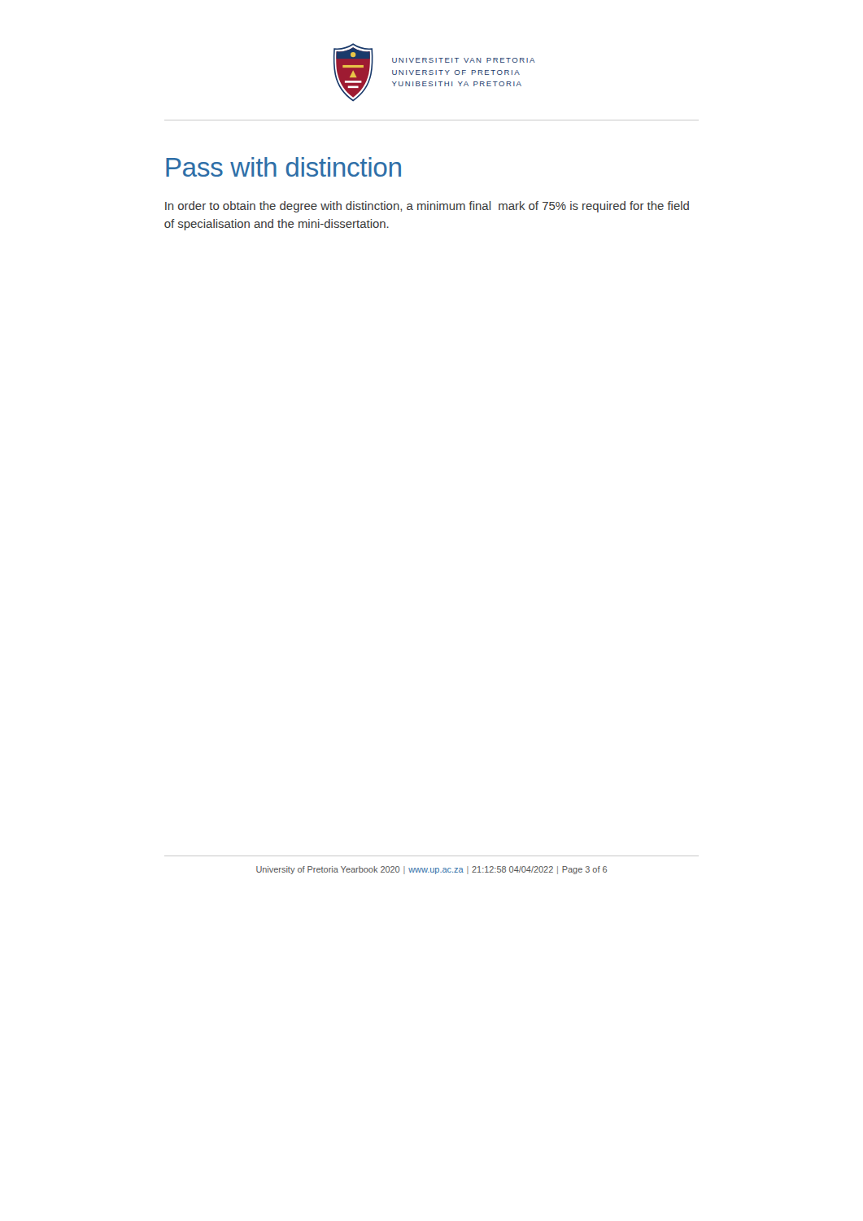Universiteit van Pretoria
University of Pretoria
Yunibesithi ya Pretoria
Pass with distinction
In order to obtain the degree with distinction, a minimum final mark of 75% is required for the field of specialisation and the mini-dissertation.
University of Pretoria Yearbook 2020|www.up.ac.za|21:12:58 04/04/2022|Page 3 of 6